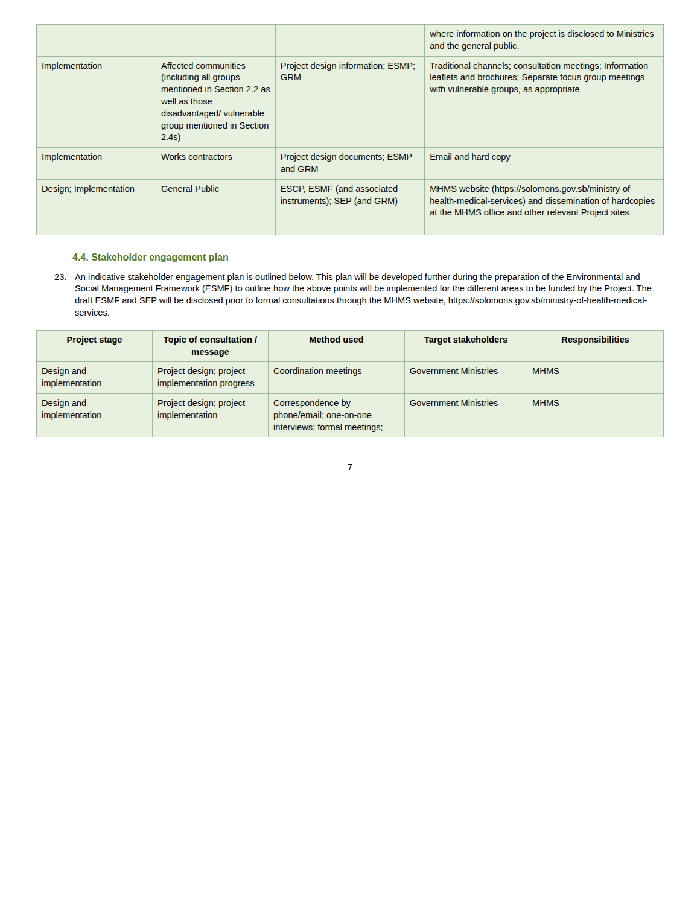| | | | where information on the project is disclosed to Ministries and the general public. |
| Implementation | Affected communities (including all groups mentioned in Section 2.2 as well as those disadvantaged/ vulnerable group mentioned in Section 2.4s) | Project design information; ESMP; GRM | Traditional channels; consultation meetings; Information leaflets and brochures; Separate focus group meetings with vulnerable groups, as appropriate |
| Implementation | Works contractors | Project design documents; ESMP and GRM | Email and hard copy |
| Design; Implementation | General Public | ESCP, ESMF (and associated instruments); SEP (and GRM) | MHMS website (https://solomons.gov.sb/ministry-of-health-medical-services) and dissemination of hardcopies at the MHMS office and other relevant Project sites |
4.4. Stakeholder engagement plan
23.
An indicative stakeholder engagement plan is outlined below. This plan will be developed further during the preparation of the Environmental and Social Management Framework (ESMF) to outline how the above points will be implemented for the different areas to be funded by the Project. The draft ESMF and SEP will be disclosed prior to formal consultations through the MHMS website, https://solomons.gov.sb/ministry-of-health-medical-services.
| Project stage | Topic of consultation / message | Method used | Target stakeholders | Responsibilities |
| --- | --- | --- | --- | --- |
| Design and implementation | Project design; project implementation progress | Coordination meetings | Government Ministries | MHMS |
| Design and implementation | Project design; project implementation | Correspondence by phone/email; one-on-one interviews; formal meetings; | Government Ministries | MHMS |
7